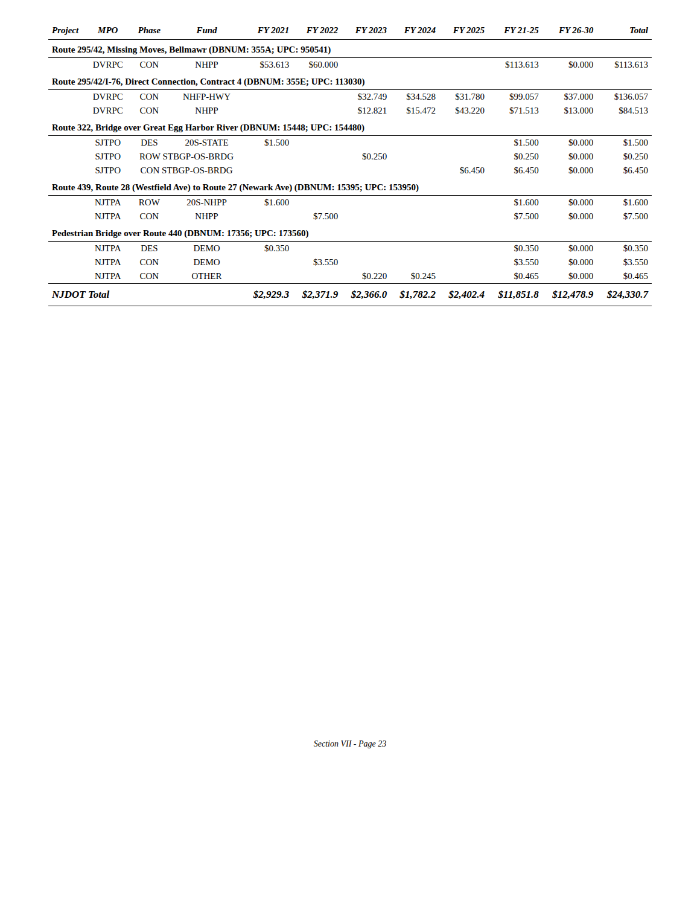| Project | MPO | Phase | Fund | FY 2021 | FY 2022 | FY 2023 | FY 2024 | FY 2025 | FY 21-25 | FY 26-30 | Total |
| --- | --- | --- | --- | --- | --- | --- | --- | --- | --- | --- | --- |
| Route 295/42, Missing Moves, Bellmawr (DBNUM: 355A; UPC: 950541) |
| | DVRPC | CON | NHPP | $53.613 | $60.000 | | | | $113.613 | $0.000 | $113.613 |
| Route 295/42/I-76, Direct Connection, Contract 4 (DBNUM: 355E; UPC: 113030) |
| | DVRPC | CON | NHFP-HWY | | | $32.749 | $34.528 | $31.780 | $99.057 | $37.000 | $136.057 |
| | DVRPC | CON | NHPP | | | $12.821 | $15.472 | $43.220 | $71.513 | $13.000 | $84.513 |
| Route 322, Bridge over Great Egg Harbor River (DBNUM: 15448; UPC: 154480) |
| | SJTPO | DES | 20S-STATE | $1.500 | | | | | $1.500 | $0.000 | $1.500 |
| | SJTPO | ROW STBGP-OS-BRDG | | | $0.250 | | | $0.250 | $0.000 | $0.250 |
| | SJTPO | CON STBGP-OS-BRDG | | | | | $6.450 | $6.450 | $0.000 | $6.450 |
| Route 439, Route 28 (Westfield Ave) to Route 27 (Newark Ave) (DBNUM: 15395; UPC: 153950) |
| | NJTPA | ROW | 20S-NHPP | $1.600 | | | | | $1.600 | $0.000 | $1.600 |
| | NJTPA | CON | NHPP | | $7.500 | | | | $7.500 | $0.000 | $7.500 |
| Pedestrian Bridge over Route 440 (DBNUM: 17356; UPC: 173560) |
| | NJTPA | DES | DEMO | $0.350 | | | | | $0.350 | $0.000 | $0.350 |
| | NJTPA | CON | DEMO | | $3.550 | | | | $3.550 | $0.000 | $3.550 |
| | NJTPA | CON | OTHER | | | $0.220 | $0.245 | | $0.465 | $0.000 | $0.465 |
| NJDOT Total | $2,929.3 | $2,371.9 | $2,366.0 | $1,782.2 | $2,402.4 | $11,851.8 | $12,478.9 | $24,330.7 |
Section VII - Page 23